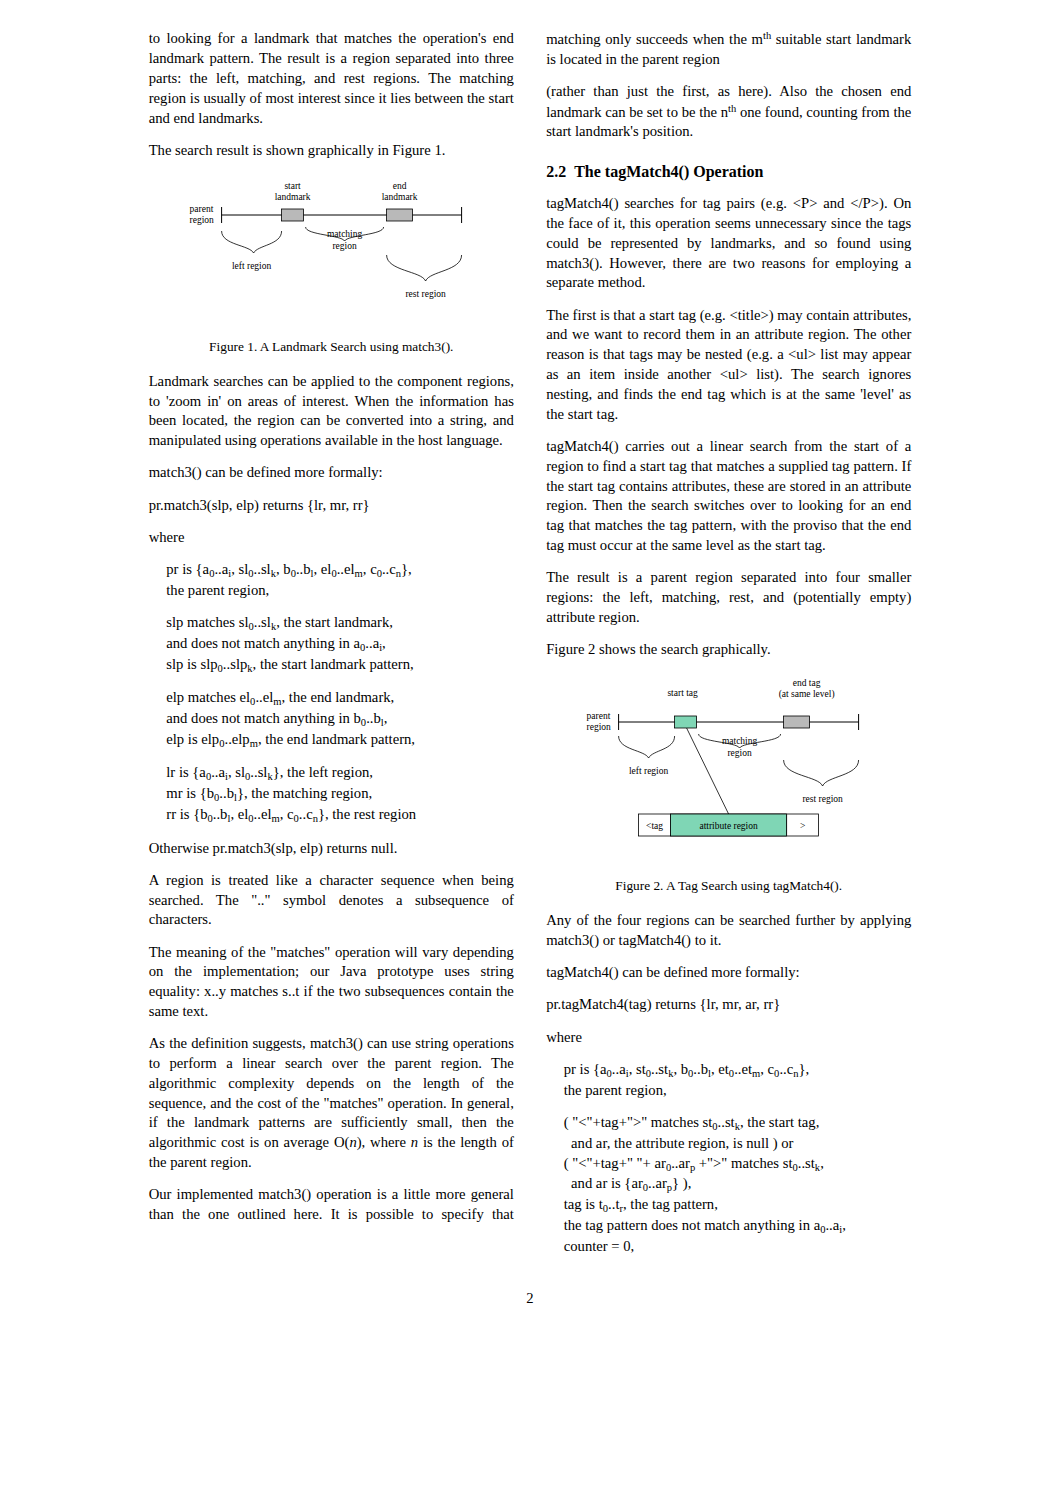to looking for a landmark that matches the operation's end landmark pattern. The result is a region separated into three parts: the left, matching, and rest regions. The matching region is usually of most interest since it lies between the start and end landmarks.
The search result is shown graphically in Figure 1.
start landmark end landmark parent region matching region left region rest region
Figure 1. A Landmark Search using match3().
Landmark searches can be applied to the component regions, to 'zoom in' on areas of interest. When the information has been located, the region can be converted into a string, and manipulated using operations available in the host language.
match3() can be defined more formally:
pr.match3(slp, elp) returns {lr, mr, rr}
where
pr is {a0..ai, sl0..slk, b0..bl, el0..elm, c0..cn},
the parent region,
slp matches sl0..slk, the start landmark,
and does not match anything in a0..ai,
slp is slp0..slpk, the start landmark pattern,
elp matches el0..elm, the end landmark,
and does not match anything in b0..bl,
elp is elp0..elpm, the end landmark pattern,
lr is {a0..ai, sl0..slk}, the left region,
mr is {b0..bl}, the matching region,
rr is {b0..bl, el0..elm, c0..cn}, the rest region
Otherwise pr.match3(slp, elp) returns null.
A region is treated like a character sequence when being searched. The ".." symbol denotes a subsequence of characters.
The meaning of the "matches" operation will vary depending on the implementation; our Java prototype uses string equality: x..y matches s..t if the two subsequences contain the same text.
As the definition suggests, match3() can use string operations to perform a linear search over the parent region. The algorithmic complexity depends on the length of the sequence, and the cost of the "matches" operation. In general, if the landmark patterns are sufficiently small, then the algorithmic cost is on average O(n), where n is the length of the parent region.
Our implemented match3() operation is a little more general than the one outlined here. It is possible to specify that matching only succeeds when the mth suitable start landmark is located in the parent region
(rather than just the first, as here). Also the chosen end landmark can be set to be the nth one found, counting from the start landmark's position.
2.2 The tagMatch4() Operation
tagMatch4() searches for tag pairs (e.g. <P> and </P>). On the face of it, this operation seems unnecessary since the tags could be represented by landmarks, and so found using match3(). However, there are two reasons for employing a separate method.
The first is that a start tag (e.g. <title>) may contain attributes, and we want to record them in an attribute region. The other reason is that tags may be nested (e.g. a <ul> list may appear as an item inside another <ul> list). The search ignores nesting, and finds the end tag which is at the same 'level' as the start tag.
tagMatch4() carries out a linear search from the start of a region to find a start tag that matches a supplied tag pattern. If the start tag contains attributes, these are stored in an attribute region. Then the search switches over to looking for an end tag that matches the tag pattern, with the proviso that the end tag must occur at the same level as the start tag.
The result is a parent region separated into four smaller regions: the left, matching, rest, and (potentially empty) attribute region.
Figure 2 shows the search graphically.
start tag end tag (at same level) parent region matching region left region rest region <tag attribute region >
Figure 2. A Tag Search using tagMatch4().
Any of the four regions can be searched further by applying match3() or tagMatch4() to it.
tagMatch4() can be defined more formally:
pr.tagMatch4(tag) returns {lr, mr, ar, rr}
where
pr is {a0..ai, st0..stk, b0..bl, et0..etm, c0..cn},
the parent region,
( "<"+tag+">" matches st0..stk, the start tag,
and ar, the attribute region, is null ) or
( "<"+tag+" "+ ar0..arp +">" matches st0..stk,
and ar is {ar0..arp} ),
tag is t0..tr, the tag pattern,
the tag pattern does not match anything in a0..ai,
counter = 0,
2